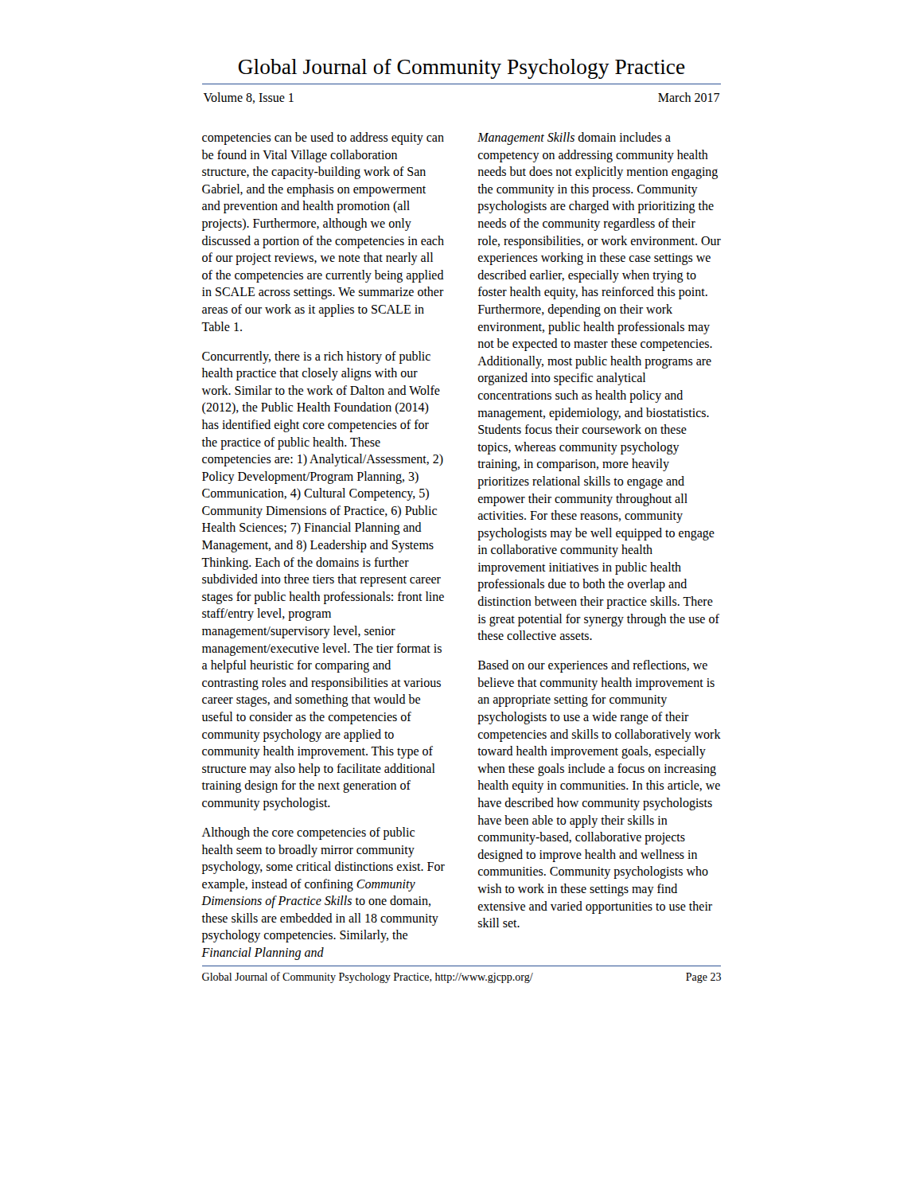Global Journal of Community Psychology Practice
Volume 8, Issue 1 March 2017
competencies can be used to address equity can be found in Vital Village collaboration structure, the capacity-building work of San Gabriel, and the emphasis on empowerment and prevention and health promotion (all projects). Furthermore, although we only discussed a portion of the competencies in each of our project reviews, we note that nearly all of the competencies are currently being applied in SCALE across settings. We summarize other areas of our work as it applies to SCALE in Table 1.
Concurrently, there is a rich history of public health practice that closely aligns with our work. Similar to the work of Dalton and Wolfe (2012), the Public Health Foundation (2014) has identified eight core competencies of for the practice of public health. These competencies are: 1) Analytical/Assessment, 2) Policy Development/Program Planning, 3) Communication, 4) Cultural Competency, 5) Community Dimensions of Practice, 6) Public Health Sciences; 7) Financial Planning and Management, and 8) Leadership and Systems Thinking. Each of the domains is further subdivided into three tiers that represent career stages for public health professionals: front line staff/entry level, program management/supervisory level, senior management/executive level. The tier format is a helpful heuristic for comparing and contrasting roles and responsibilities at various career stages, and something that would be useful to consider as the competencies of community psychology are applied to community health improvement. This type of structure may also help to facilitate additional training design for the next generation of community psychologist.
Although the core competencies of public health seem to broadly mirror community psychology, some critical distinctions exist. For example, instead of confining Community Dimensions of Practice Skills to one domain, these skills are embedded in all 18 community psychology competencies. Similarly, the Financial Planning and
Management Skills domain includes a competency on addressing community health needs but does not explicitly mention engaging the community in this process. Community psychologists are charged with prioritizing the needs of the community regardless of their role, responsibilities, or work environment. Our experiences working in these case settings we described earlier, especially when trying to foster health equity, has reinforced this point. Furthermore, depending on their work environment, public health professionals may not be expected to master these competencies. Additionally, most public health programs are organized into specific analytical concentrations such as health policy and management, epidemiology, and biostatistics. Students focus their coursework on these topics, whereas community psychology training, in comparison, more heavily prioritizes relational skills to engage and empower their community throughout all activities. For these reasons, community psychologists may be well equipped to engage in collaborative community health improvement initiatives in public health professionals due to both the overlap and distinction between their practice skills. There is great potential for synergy through the use of these collective assets.
Based on our experiences and reflections, we believe that community health improvement is an appropriate setting for community psychologists to use a wide range of their competencies and skills to collaboratively work toward health improvement goals, especially when these goals include a focus on increasing health equity in communities. In this article, we have described how community psychologists have been able to apply their skills in community-based, collaborative projects designed to improve health and wellness in communities. Community psychologists who wish to work in these settings may find extensive and varied opportunities to use their skill set.
Global Journal of Community Psychology Practice, http://www.gjcpp.org/ Page 23